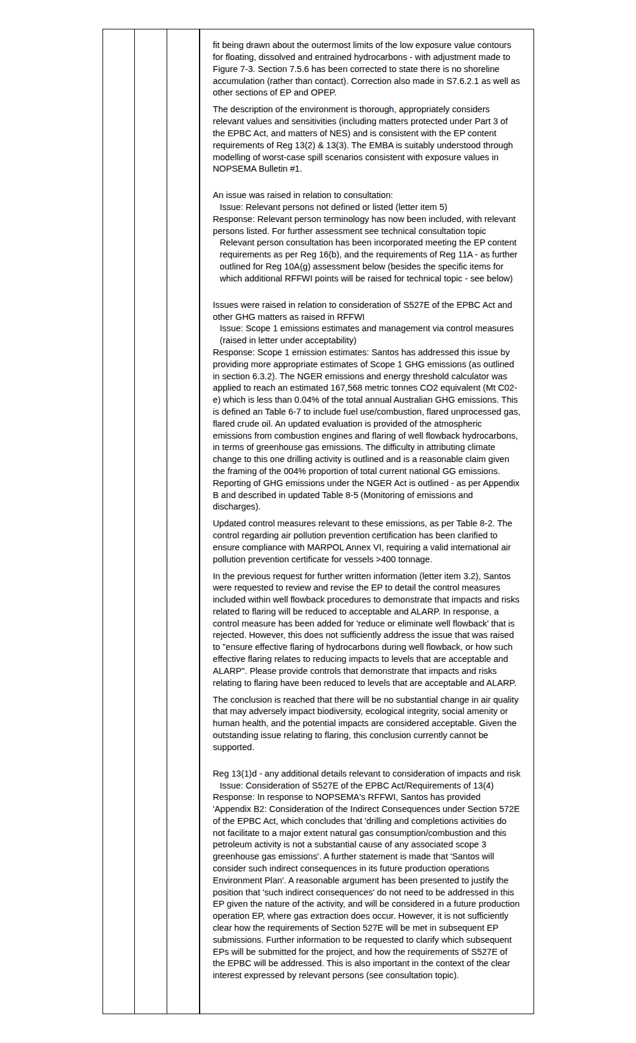fit being drawn about the outermost limits of the low exposure value contours for floating, dissolved and entrained hydrocarbons - with adjustment made to Figure 7-3. Section 7.5.6 has been corrected to state there is no shoreline accumulation (rather than contact). Correction also made in S7.6.2.1 as well as other sections of EP and OPEP.
The description of the environment is thorough, appropriately considers relevant values and sensitivities (including matters protected under Part 3 of the EPBC Act, and matters of NES) and is consistent with the EP content requirements of Reg 13(2) & 13(3). The EMBA is suitably understood through modelling of worst-case spill scenarios consistent with exposure values in NOPSEMA Bulletin #1.
An issue was raised in relation to consultation:
Issue: Relevant persons not defined or listed (letter item 5)
Response: Relevant person terminology has now been included, with relevant persons listed. For further assessment see technical consultation topic
Relevant person consultation has been incorporated meeting the EP content requirements as per Reg 16(b), and the requirements of Reg 11A - as further outlined for Reg 10A(g) assessment below (besides the specific items for which additional RFFWI points will be raised for technical topic - see below)
Issues were raised in relation to consideration of S527E of the EPBC Act and other GHG matters as raised in RFFWI
Issue: Scope 1 emissions estimates and management via control measures (raised in letter under acceptability)
Response: Scope 1 emission estimates: Santos has addressed this issue by providing more appropriate estimates of Scope 1 GHG emissions (as outlined in section 6.3.2). The NGER emissions and energy threshold calculator was applied to reach an estimated 167,568 metric tonnes CO2 equivalent (Mt C02-e) which is less than 0.04% of the total annual Australian GHG emissions. This is defined an Table 6-7 to include fuel use/combustion, flared unprocessed gas, flared crude oil. An updated evaluation is provided of the atmospheric emissions from combustion engines and flaring of well flowback hydrocarbons, in terms of greenhouse gas emissions. The difficulty in attributing climate change to this one drilling activity is outlined and is a reasonable claim given the framing of the 004% proportion of total current national GG emissions. Reporting of GHG emissions under the NGER Act is outlined - as per Appendix B and described in updated Table 8-5 (Monitoring of emissions and discharges).
Updated control measures relevant to these emissions, as per Table 8-2. The control regarding air pollution prevention certification has been clarified to ensure compliance with MARPOL Annex VI, requiring a valid international air pollution prevention certificate for vessels >400 tonnage.
In the previous request for further written information (letter item 3.2), Santos were requested to review and revise the EP to detail the control measures included within well flowback procedures to demonstrate that impacts and risks related to flaring will be reduced to acceptable and ALARP. In response, a control measure has been added for 'reduce or eliminate well flowback' that is rejected. However, this does not sufficiently address the issue that was raised to "ensure effective flaring of hydrocarbons during well flowback, or how such effective flaring relates to reducing impacts to levels that are acceptable and ALARP". Please provide controls that demonstrate that impacts and risks relating to flaring have been reduced to levels that are acceptable and ALARP.
The conclusion is reached that there will be no substantial change in air quality that may adversely impact biodiversity, ecological integrity, social amenity or human health, and the potential impacts are considered acceptable. Given the outstanding issue relating to flaring, this conclusion currently cannot be supported.
Reg 13(1)d - any additional details relevant to consideration of impacts and risk
Issue: Consideration of S527E of the EPBC Act/Requirements of 13(4)
Response: In response to NOPSEMA's RFFWI, Santos has provided 'Appendix B2: Consideration of the Indirect Consequences under Section 572E of the EPBC Act, which concludes that 'drilling and completions activities do not facilitate to a major extent natural gas consumption/combustion and this petroleum activity is not a substantial cause of any associated scope 3 greenhouse gas emissions'. A further statement is made that 'Santos will consider such indirect consequences in its future production operations Environment Plan'. A reasonable argument has been presented to justify the position that 'such indirect consequences' do not need to be addressed in this EP given the nature of the activity, and will be considered in a future production operation EP, where gas extraction does occur. However, it is not sufficiently clear how the requirements of Section 527E will be met in subsequent EP submissions. Further information to be requested to clarify which subsequent EPs will be submitted for the project, and how the requirements of S527E of the EPBC will be addressed. This is also important in the context of the clear interest expressed by relevant persons (see consultation topic).